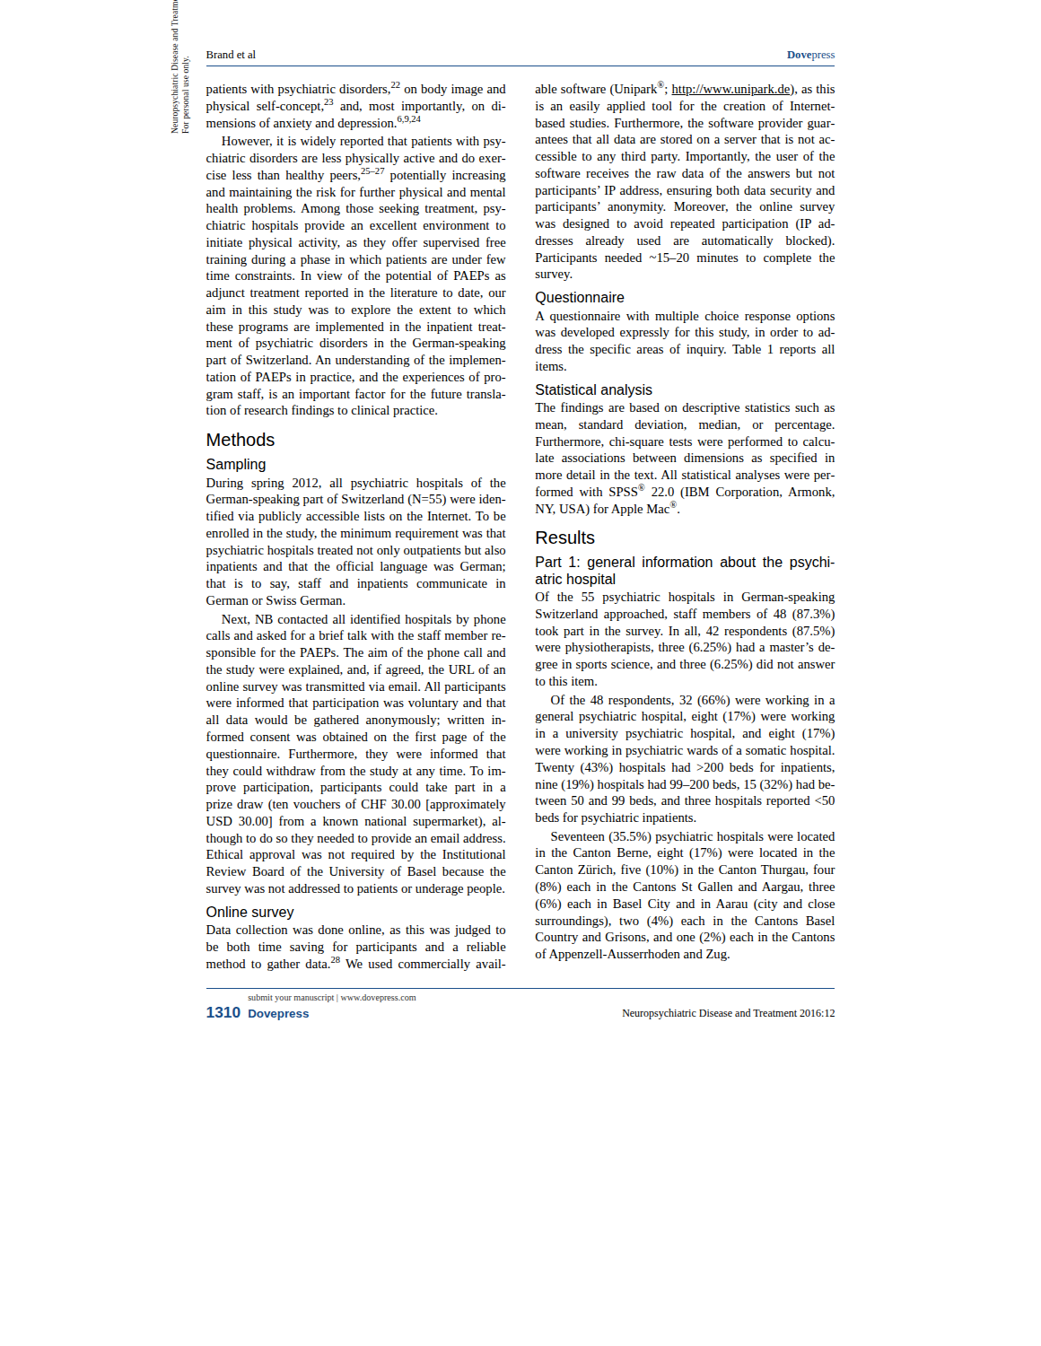Brand et al
Dovepress
Neuropsychiatric Disease and Treatment downloaded from https://www.dovepress.com/ by 195.176.113.249 on 09-May-2020
For personal use only.
patients with psychiatric disorders,22 on body image and physical self-concept,23 and, most importantly, on dimensions of anxiety and depression.6,9,24
However, it is widely reported that patients with psychiatric disorders are less physically active and do exercise less than healthy peers,25–27 potentially increasing and maintaining the risk for further physical and mental health problems. Among those seeking treatment, psychiatric hospitals provide an excellent environment to initiate physical activity, as they offer supervised free training during a phase in which patients are under few time constraints. In view of the potential of PAEPs as adjunct treatment reported in the literature to date, our aim in this study was to explore the extent to which these programs are implemented in the inpatient treatment of psychiatric disorders in the German-speaking part of Switzerland. An understanding of the implementation of PAEPs in practice, and the experiences of program staff, is an important factor for the future translation of research findings to clinical practice.
Methods
Sampling
During spring 2012, all psychiatric hospitals of the German-speaking part of Switzerland (N=55) were identified via publicly accessible lists on the Internet. To be enrolled in the study, the minimum requirement was that psychiatric hospitals treated not only outpatients but also inpatients and that the official language was German; that is to say, staff and inpatients communicate in German or Swiss German.
Next, NB contacted all identified hospitals by phone calls and asked for a brief talk with the staff member responsible for the PAEPs. The aim of the phone call and the study were explained, and, if agreed, the URL of an online survey was transmitted via email. All participants were informed that participation was voluntary and that all data would be gathered anonymously; written informed consent was obtained on the first page of the questionnaire. Furthermore, they were informed that they could withdraw from the study at any time. To improve participation, participants could take part in a prize draw (ten vouchers of CHF 30.00 [approximately USD 30.00] from a known national supermarket), although to do so they needed to provide an email address. Ethical approval was not required by the Institutional Review Board of the University of Basel because the survey was not addressed to patients or underage people.
Online survey
Data collection was done online, as this was judged to be both time saving for participants and a reliable method to gather data.28 We used commercially available software (Unipark®; http://www.unipark.de), as this is an easily applied tool for the creation of Internet-based studies. Furthermore, the software provider guarantees that all data are stored on a server that is not accessible to any third party. Importantly, the user of the software receives the raw data of the answers but not participants’ IP address, ensuring both data security and participants’ anonymity. Moreover, the online survey was designed to avoid repeated participation (IP addresses already used are automatically blocked). Participants needed ~15–20 minutes to complete the survey.
Questionnaire
A questionnaire with multiple choice response options was developed expressly for this study, in order to address the specific areas of inquiry. Table 1 reports all items.
Statistical analysis
The findings are based on descriptive statistics such as mean, standard deviation, median, or percentage. Furthermore, chi-square tests were performed to calculate associations between dimensions as specified in more detail in the text. All statistical analyses were performed with SPSS® 22.0 (IBM Corporation, Armonk, NY, USA) for Apple Mac®.
Results
Part 1: general information about the psychiatric hospital
Of the 55 psychiatric hospitals in German-speaking Switzerland approached, staff members of 48 (87.3%) took part in the survey. In all, 42 respondents (87.5%) were physiotherapists, three (6.25%) had a master’s degree in sports science, and three (6.25%) did not answer to this item.
Of the 48 respondents, 32 (66%) were working in a general psychiatric hospital, eight (17%) were working in a university psychiatric hospital, and eight (17%) were working in psychiatric wards of a somatic hospital. Twenty (43%) hospitals had >200 beds for inpatients, nine (19%) hospitals had 99–200 beds, 15 (32%) had between 50 and 99 beds, and three hospitals reported <50 beds for psychiatric inpatients.
Seventeen (35.5%) psychiatric hospitals were located in the Canton Berne, eight (17%) were located in the Canton Zürich, five (10%) in the Canton Thurgau, four (8%) each in the Cantons St Gallen and Aargau, three (6%) each in Basel City and in Aarau (city and close surroundings), two (4%) each in the Cantons Basel Country and Grisons, and one (2%) each in the Cantons of Appenzell-Ausserrhoden and Zug.
1310
submit your manuscript | www.dovepress.com
Dovepress
Neuropsychiatric Disease and Treatment 2016:12